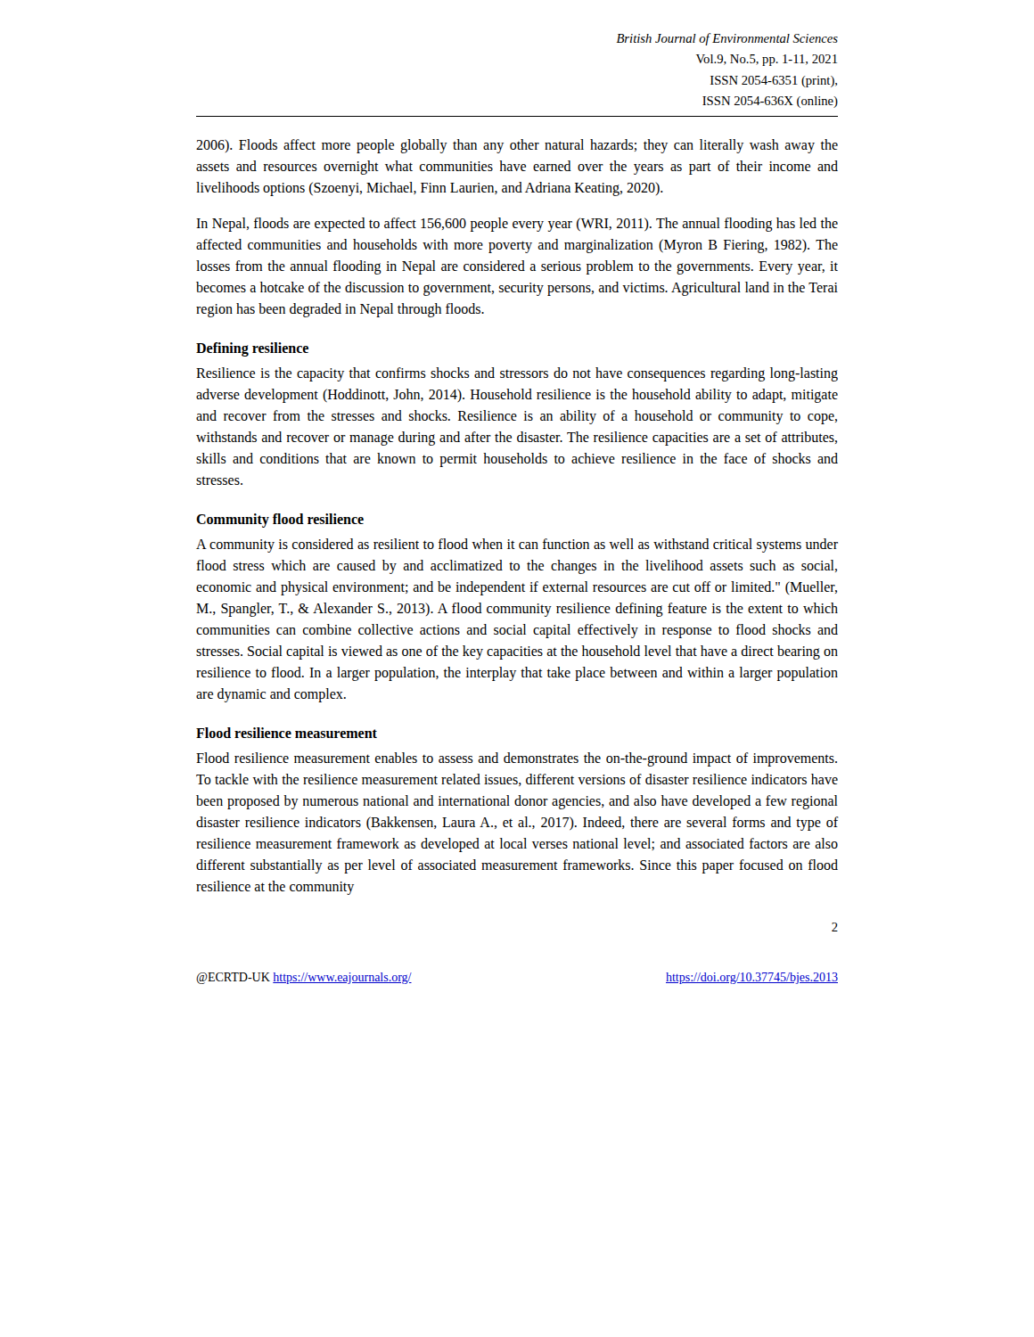British Journal of Environmental Sciences
Vol.9, No.5, pp. 1-11, 2021
ISSN 2054-6351 (print),
ISSN 2054-636X (online)
2006). Floods affect more people globally than any other natural hazards; they can literally wash away the assets and resources overnight what communities have earned over the years as part of their income and livelihoods options (Szoenyi, Michael, Finn Laurien, and Adriana Keating, 2020).
In Nepal, floods are expected to affect 156,600 people every year (WRI, 2011). The annual flooding has led the affected communities and households with more poverty and marginalization (Myron B Fiering, 1982). The losses from the annual flooding in Nepal are considered a serious problem to the governments. Every year, it becomes a hotcake of the discussion to government, security persons, and victims. Agricultural land in the Terai region has been degraded in Nepal through floods.
Defining resilience
Resilience is the capacity that confirms shocks and stressors do not have consequences regarding long-lasting adverse development (Hoddinott, John, 2014). Household resilience is the household ability to adapt, mitigate and recover from the stresses and shocks. Resilience is an ability of a household or community to cope, withstands and recover or manage during and after the disaster. The resilience capacities are a set of attributes, skills and conditions that are known to permit households to achieve resilience in the face of shocks and stresses.
Community flood resilience
A community is considered as resilient to flood when it can function as well as withstand critical systems under flood stress which are caused by and acclimatized to the changes in the livelihood assets such as social, economic and physical environment; and be independent if external resources are cut off or limited." (Mueller, M., Spangler, T., & Alexander S., 2013). A flood community resilience defining feature is the extent to which communities can combine collective actions and social capital effectively in response to flood shocks and stresses. Social capital is viewed as one of the key capacities at the household level that have a direct bearing on resilience to flood. In a larger population, the interplay that take place between and within a larger population are dynamic and complex.
Flood resilience measurement
Flood resilience measurement enables to assess and demonstrates the on-the-ground impact of improvements. To tackle with the resilience measurement related issues, different versions of disaster resilience indicators have been proposed by numerous national and international donor agencies, and also have developed a few regional disaster resilience indicators (Bakkensen, Laura A., et al., 2017). Indeed, there are several forms and type of resilience measurement framework as developed at local verses national level; and associated factors are also different substantially as per level of associated measurement frameworks. Since this paper focused on flood resilience at the community
2
@ECRTD-UK https://www.eajournals.org/ https://doi.org/10.37745/bjes.2013